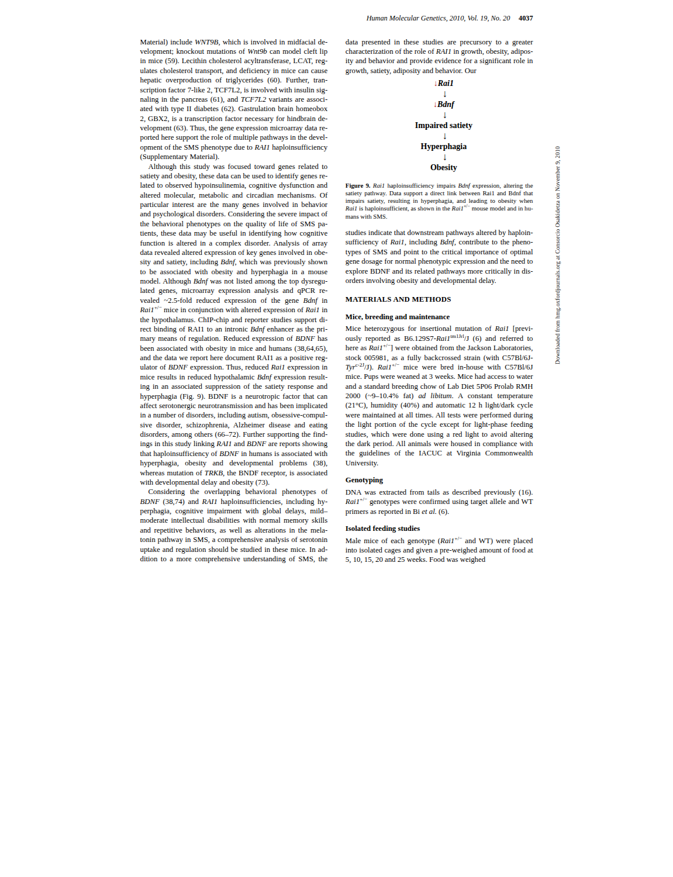Human Molecular Genetics, 2010, Vol. 19, No. 204037
Downloaded from hmg.oxfordjournals.org at Consorcio Osakidetza on November 9, 2010
Material) include WNT9B, which is involved in midfacial development; knockout mutations of Wnt9b can model cleft lip in mice (59). Lecithin cholesterol acyltransferase, LCAT, regulates cholesterol transport, and deficiency in mice can cause hepatic overproduction of triglycerides (60). Further, transcription factor 7-like 2, TCF7L2, is involved with insulin signaling in the pancreas (61), and TCF7L2 variants are associated with type II diabetes (62). Gastrulation brain homeobox 2, GBX2, is a transcription factor necessary for hindbrain development (63). Thus, the gene expression microarray data reported here support the role of multiple pathways in the development of the SMS phenotype due to RAI1 haploinsufficiency (Supplementary Material).
Although this study was focused toward genes related to satiety and obesity, these data can be used to identify genes related to observed hypoinsulinemia, cognitive dysfunction and altered molecular, metabolic and circadian mechanisms. Of particular interest are the many genes involved in behavior and psychological disorders. Considering the severe impact of the behavioral phenotypes on the quality of life of SMS patients, these data may be useful in identifying how cognitive function is altered in a complex disorder. Analysis of array data revealed altered expression of key genes involved in obesity and satiety, including Bdnf, which was previously shown to be associated with obesity and hyperphagia in a mouse model. Although Bdnf was not listed among the top dysregulated genes, microarray expression analysis and qPCR revealed ~2.5-fold reduced expression of the gene Bdnf in Rai1+/− mice in conjunction with altered expression of Rai1 in the hypothalamus. ChIP-chip and reporter studies support direct binding of RAI1 to an intronic Bdnf enhancer as the primary means of regulation. Reduced expression of BDNF has been associated with obesity in mice and humans (38,64,65), and the data we report here document RAI1 as a positive regulator of BDNF expression. Thus, reduced Rai1 expression in mice results in reduced hypothalamic Bdnf expression resulting in an associated suppression of the satiety response and hyperphagia (Fig. 9). BDNF is a neurotropic factor that can affect serotonergic neurotransmission and has been implicated in a number of disorders, including autism, obsessive-compulsive disorder, schizophrenia, Alzheimer disease and eating disorders, among others (66–72). Further supporting the findings in this study linking RAI1 and BDNF are reports showing that haploinsufficiency of BDNF in humans is associated with hyperphagia, obesity and developmental problems (38), whereas mutation of TRKB, the BNDF receptor, is associated with developmental delay and obesity (73).
Considering the overlapping behavioral phenotypes of BDNF (38,74) and RAI1 haploinsufficiencies, including hyperphagia, cognitive impairment with global delays, mild–moderate intellectual disabilities with normal memory skills and repetitive behaviors, as well as alterations in the melatonin pathway in SMS, a comprehensive analysis of serotonin uptake and regulation should be studied in these mice. In addition to a more comprehensive understanding of SMS, the data presented in these studies are precursory to a greater characterization of the role of RAI1 in growth, obesity, adiposity and behavior and provide evidence for a significant role in growth, satiety, adiposity and behavior. Our
↓Rai1
↓
↓Bdnf
↓
Impaired satiety
↓
Hyperphagia
↓
Obesity
Figure 9. Rai1 haploinsufficiency impairs Bdnf expression, altering the satiety pathway. Data support a direct link between Rai1 and Bdnf that impairs satiety, resulting in hyperphagia, and leading to obesity when Rai1 is haploinsufficient, as shown in the Rai1+/− mouse model and in humans with SMS.
studies indicate that downstream pathways altered by haploinsufficiency of Rai1, including Bdnf, contribute to the phenotypes of SMS and point to the critical importance of optimal gene dosage for normal phenotypic expression and the need to explore BDNF and its related pathways more critically in disorders involving obesity and developmental delay.
Materials and Methods
Mice, breeding and maintenance
Mice heterozygous for insertional mutation of Rai1 [previously reported as B6.129S7-Rai1tm1Jrl/J (6) and referred to here as Rai1+/−] were obtained from the Jackson Laboratories, stock 005981, as a fully backcrossed strain (with C57Bl/6J-Tyrc-2J/J). Rai1+/− mice were bred in-house with C57Bl/6J mice. Pups were weaned at 3 weeks. Mice had access to water and a standard breeding chow of Lab Diet 5P06 Prolab RMH 2000 (~9–10.4% fat) ad libitum. A constant temperature (21°C), humidity (40%) and automatic 12 h light/dark cycle were maintained at all times. All tests were performed during the light portion of the cycle except for light-phase feeding studies, which were done using a red light to avoid altering the dark period. All animals were housed in compliance with the guidelines of the IACUC at Virginia Commonwealth University.
Genotyping
DNA was extracted from tails as described previously (16). Rai1+/− genotypes were confirmed using target allele and WT primers as reported in Bi et al. (6).
Isolated feeding studies
Male mice of each genotype (Rai1+/− and WT) were placed into isolated cages and given a pre-weighed amount of food at 5, 10, 15, 20 and 25 weeks. Food was weighed